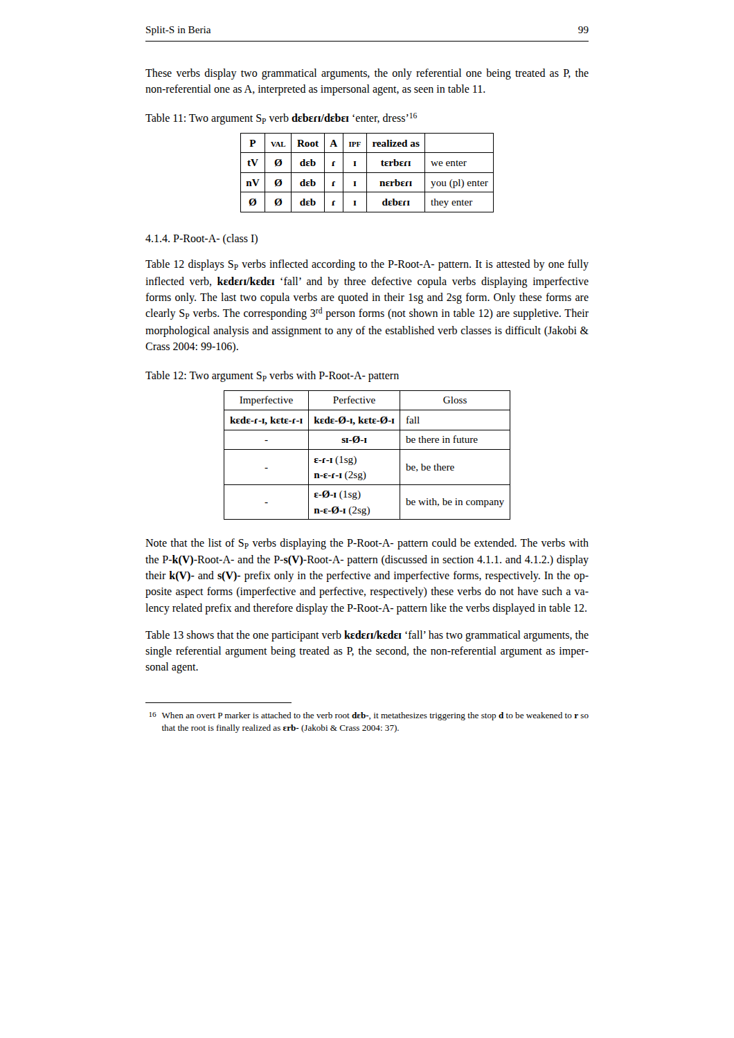Split-S in Beria 99
These verbs display two grammatical arguments, the only referential one being treated as P, the non-referential one as A, interpreted as impersonal agent, as seen in table 11.
Table 11: Two argument SP verb dɛbɛɾɪ/dɛbɛɪ ‘enter, dress’16
| P | val | Root | A | ipf | realized as | |
| --- | --- | --- | --- | --- | --- | --- |
| tV | Ø | dɛb | ɾ | ɪ | tɛrbɛɾɪ | we enter |
| nV | Ø | dɛb | ɾ | ɪ | nɛrbɛɾɪ | you (pl) enter |
| Ø | Ø | dɛb | ɾ | ɪ | dɛbɛɾɪ | they enter |
4.1.4. P-Root-A- (class I)
Table 12 displays SP verbs inflected according to the P-Root-A- pattern. It is attested by one fully inflected verb, kɛdɛɾɪ/kɛdɛɪ ‘fall’ and by three defective copula verbs displaying imperfective forms only. The last two copula verbs are quoted in their 1sg and 2sg form. Only these forms are clearly SP verbs. The corresponding 3rd person forms (not shown in table 12) are suppletive. Their morphological analysis and assignment to any of the established verb classes is difficult (Jakobi & Crass 2004: 99-106).
Table 12: Two argument SP verbs with P-Root-A- pattern
| Imperfective | Perfective | Gloss |
| --- | --- | --- |
| kɛdɛ-ɾ-ɪ, kɛtɛ-ɾ-ɪ | kɛdɛ-Ø-ɪ, kɛtɛ-Ø-ɪ | fall |
| - | sɪ-Ø-ɪ | be there in future |
| - | ɛ-ɾ-ɪ (1sg) n-ɛ-ɾ-ɪ (2sg) | be, be there |
| - | ɛ-Ø-ɪ (1sg) n-ɛ-Ø-ɪ (2sg) | be with, be in company |
Note that the list of SP verbs displaying the P-Root-A- pattern could be extended. The verbs with the P-k(V)-Root-A- and the P-s(V)-Root-A- pattern (discussed in section 4.1.1. and 4.1.2.) display their k(V)- and s(V)- prefix only in the perfective and imperfective forms, respectively. In the opposite aspect forms (imperfective and perfective, respectively) these verbs do not have such a valency related prefix and therefore display the P-Root-A- pattern like the verbs displayed in table 12.
Table 13 shows that the one participant verb kɛdɛɾɪ/kɛdɛɪ ‘fall’ has two grammatical arguments, the single referential argument being treated as P, the second, the non-referential argument as impersonal agent.
16 When an overt P marker is attached to the verb root dɛb-, it metathesizes triggering the stop d to be weakened to r so that the root is finally realized as ɛrb- (Jakobi & Crass 2004: 37).